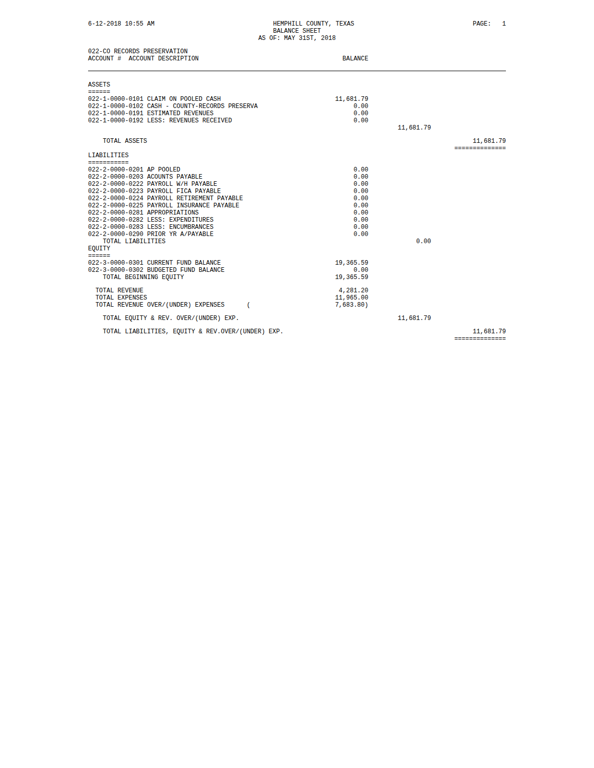6-12-2018 10:55 AM HEMPHILL COUNTY, TEXAS PAGE: 1
BALANCE SHEET
AS OF: MAY 31ST, 2018
022-CO RECORDS PRESERVATION
| ACCOUNT # ACCOUNT DESCRIPTION | BALANCE | | |
| ASSETS | | | |
| ====== | | | |
| 022-1-0000-0101 CLAIM ON POOLED CASH | 11,681.79 | | |
| 022-1-0000-0102 CASH - COUNTY-RECORDS PRESERVA | 0.00 | | |
| 022-1-0000-0191 ESTIMATED REVENUES | 0.00 | | |
| 022-1-0000-0192 LESS: REVENUES RECEIVED | 0.00 | | |
| | | 11,681.79 | |
| TOTAL ASSETS | | | 11,681.79 |
| | | | ============== |
| LIABILITIES | | | |
| =========== | | | |
| 022-2-0000-0201 AP POOLED | 0.00 | | |
| 022-2-0000-0203 ACOUNTS PAYABLE | 0.00 | | |
| 022-2-0000-0222 PAYROLL W/H PAYABLE | 0.00 | | |
| 022-2-0000-0223 PAYROLL FICA PAYABLE | 0.00 | | |
| 022-2-0000-0224 PAYROLL RETIREMENT PAYABLE | 0.00 | | |
| 022-2-0000-0225 PAYROLL INSURANCE PAYABLE | 0.00 | | |
| 022-2-0000-0281 APPROPRIATIONS | 0.00 | | |
| 022-2-0000-0282 LESS: EXPENDITURES | 0.00 | | |
| 022-2-0000-0283 LESS: ENCUMBRANCES | 0.00 | | |
| 022-2-0000-0290 PRIOR YR A/PAYABLE | 0.00 | | |
| TOTAL LIABILITIES | | 0.00 | |
| EQUITY | | | |
| ====== | | | |
| 022-3-0000-0301 CURRENT FUND BALANCE | 19,365.59 | | |
| 022-3-0000-0302 BUDGETED FUND BALANCE | 0.00 | | |
| TOTAL BEGINNING EQUITY | 19,365.59 | | |
| TOTAL REVENUE | 4,281.20 | | |
| TOTAL EXPENSES | 11,965.00 | | |
| TOTAL REVENUE OVER/(UNDER) EXPENSES ( | 7,683.80) | | |
| TOTAL EQUITY & REV. OVER/(UNDER) EXP. | | 11,681.79 | |
| TOTAL LIABILITIES, EQUITY & REV.OVER/(UNDER) EXP. | | | 11,681.79 |
| | | | ============== |